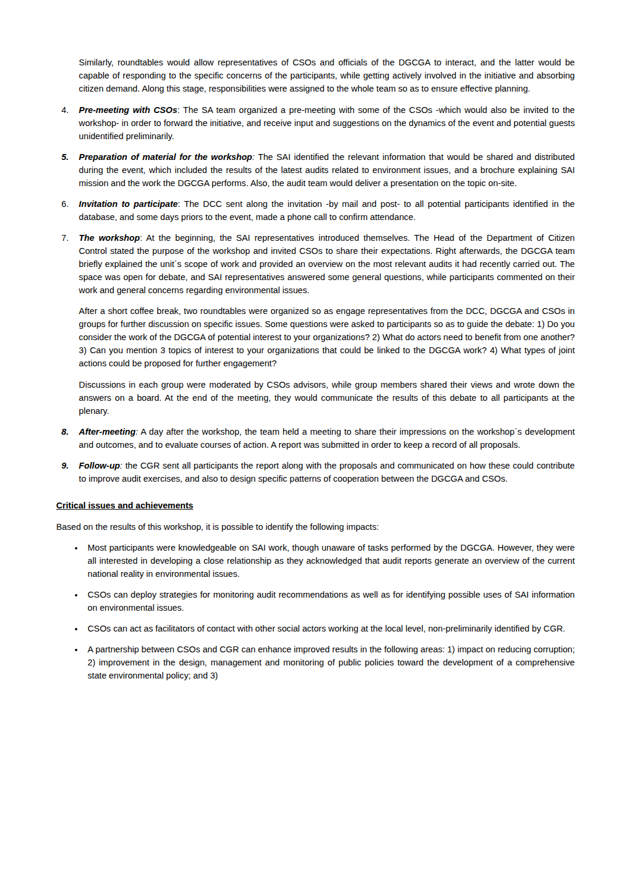Similarly, roundtables would allow representatives of CSOs and officials of the DGCGA to interact, and the latter would be capable of responding to the specific concerns of the participants, while getting actively involved in the initiative and absorbing citizen demand. Along this stage, responsibilities were assigned to the whole team so as to ensure effective planning.
Pre-meeting with CSOs: The SA team organized a pre-meeting with some of the CSOs -which would also be invited to the workshop- in order to forward the initiative, and receive input and suggestions on the dynamics of the event and potential guests unidentified preliminarily.
Preparation of material for the workshop: The SAI identified the relevant information that would be shared and distributed during the event, which included the results of the latest audits related to environment issues, and a brochure explaining SAI mission and the work the DGCGA performs. Also, the audit team would deliver a presentation on the topic on-site.
Invitation to participate: The DCC sent along the invitation -by mail and post- to all potential participants identified in the database, and some days priors to the event, made a phone call to confirm attendance.
The workshop: At the beginning, the SAI representatives introduced themselves. The Head of the Department of Citizen Control stated the purpose of the workshop and invited CSOs to share their expectations. Right afterwards, the DGCGA team briefly explained the unit´s scope of work and provided an overview on the most relevant audits it had recently carried out. The space was open for debate, and SAI representatives answered some general questions, while participants commented on their work and general concerns regarding environmental issues.
After a short coffee break, two roundtables were organized so as engage representatives from the DCC, DGCGA and CSOs in groups for further discussion on specific issues. Some questions were asked to participants so as to guide the debate: 1) Do you consider the work of the DGCGA of potential interest to your organizations? 2) What do actors need to benefit from one another? 3) Can you mention 3 topics of interest to your organizations that could be linked to the DGCGA work? 4) What types of joint actions could be proposed for further engagement?
Discussions in each group were moderated by CSOs advisors, while group members shared their views and wrote down the answers on a board. At the end of the meeting, they would communicate the results of this debate to all participants at the plenary.
After-meeting: A day after the workshop, the team held a meeting to share their impressions on the workshop´s development and outcomes, and to evaluate courses of action. A report was submitted in order to keep a record of all proposals.
Follow-up: the CGR sent all participants the report along with the proposals and communicated on how these could contribute to improve audit exercises, and also to design specific patterns of cooperation between the DGCGA and CSOs.
Critical issues and achievements
Based on the results of this workshop, it is possible to identify the following impacts:
Most participants were knowledgeable on SAI work, though unaware of tasks performed by the DGCGA. However, they were all interested in developing a close relationship as they acknowledged that audit reports generate an overview of the current national reality in environmental issues.
CSOs can deploy strategies for monitoring audit recommendations as well as for identifying possible uses of SAI information on environmental issues.
CSOs can act as facilitators of contact with other social actors working at the local level, non-preliminarily identified by CGR.
A partnership between CSOs and CGR can enhance improved results in the following areas: 1) impact on reducing corruption; 2) improvement in the design, management and monitoring of public policies toward the development of a comprehensive state environmental policy; and 3)